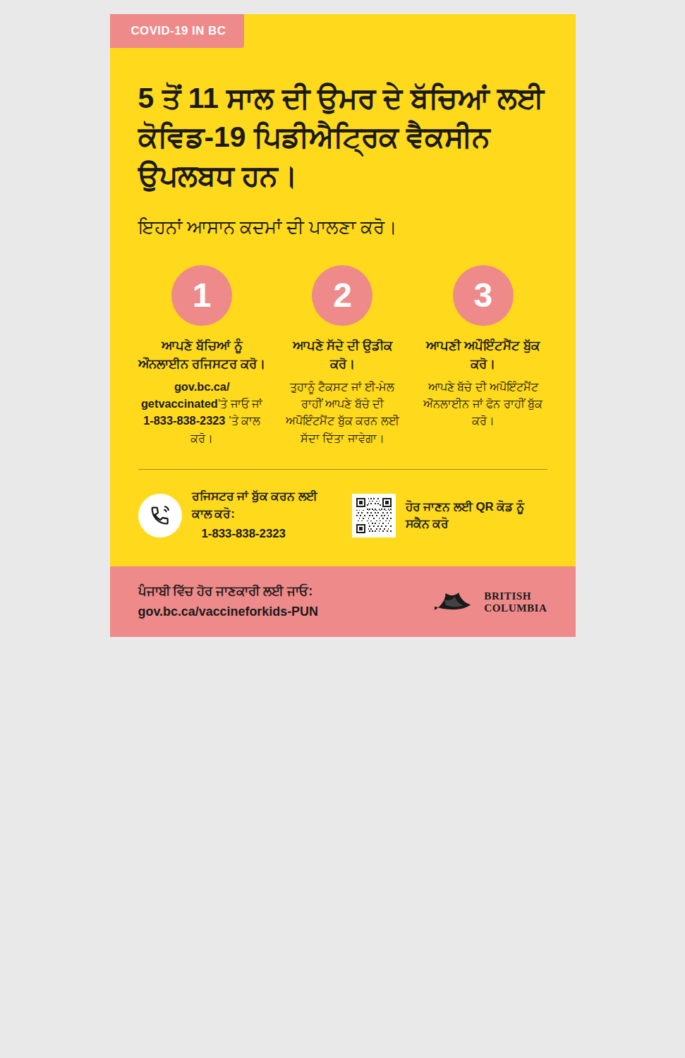COVID-19 IN BC
5 ਤੋਂ 11 ਸਾਲ ਦੀ ਉਮਰ ਦੇ ਬੱਚਿਆਂ ਲਈ ਕੋਵਿਡ-19 ਪਿਡੀਐਟ੍ਰਿਕ ਵੈਕਸੀਨ ਉਪਲਬਧ ਹਨ।
ਇਹਨਾਂ ਆਸਾਨ ਕਦਮਾਂ ਦੀ ਪਾਲਣਾ ਕਰੋ।
1
ਆਪਣੇ ਬੱਚਿਆਂ ਨੂੰ ਔਨਲਾਈਨ ਰਜਿਸਟਰ ਕਰੋ।
gov.bc.ca/getvaccinated’ਤੇ ਜਾਓ ਜਾਂ 1-833-838-2323 ’ਤੇ ਕਾਲ ਕਰੋ।
2
ਆਪਣੇ ਸੱਦੇ ਦੀ ਉਡੀਕ ਕਰੋ।
ਤੁਹਾਨੂੰ ਟੈਕਸਟ ਜਾਂ ਈ-ਮੇਲ ਰਾਹੀਂ ਆਪਣੇ ਬੱਚੇ ਦੀ ਅਪੌਇੰਟਮੈਂਟ ਬੁੱਕ ਕਰਨ ਲਈ ਸੱਦਾ ਦਿੱਤਾ ਜਾਵੇਗਾ।
3
ਆਪਣੀ ਅਪੌਇੰਟਮੈਂਟ ਬੁੱਕ ਕਰੋ।
ਆਪਣੇ ਬੱਚੇ ਦੀ ਅਪੌਇੰਟਮੈਂਟ ਔਨਲਾਈਨ ਜਾਂ ਫੋਨ ਰਾਹੀਂ ਬੁੱਕ ਕਰੋ।
ਰਜਿਸਟਰ ਜਾਂ ਬੁੱਕ ਕਰਨ ਲਈ ਕਾਲ ਕਰੋ: 1-833-838-2323
ਹੋਰ ਜਾਣਨ ਲਈ QR ਕੋਡ ਨੂੰ ਸਕੈਨ ਕਰੋ
ਪੰਜਾਬੀ ਵਿੱਚ ਹੋਰ ਜਾਣਕਾਰੀ ਲਈ ਜਾਓ: gov.bc.ca/vaccineforkids-PUN
British
Columbia